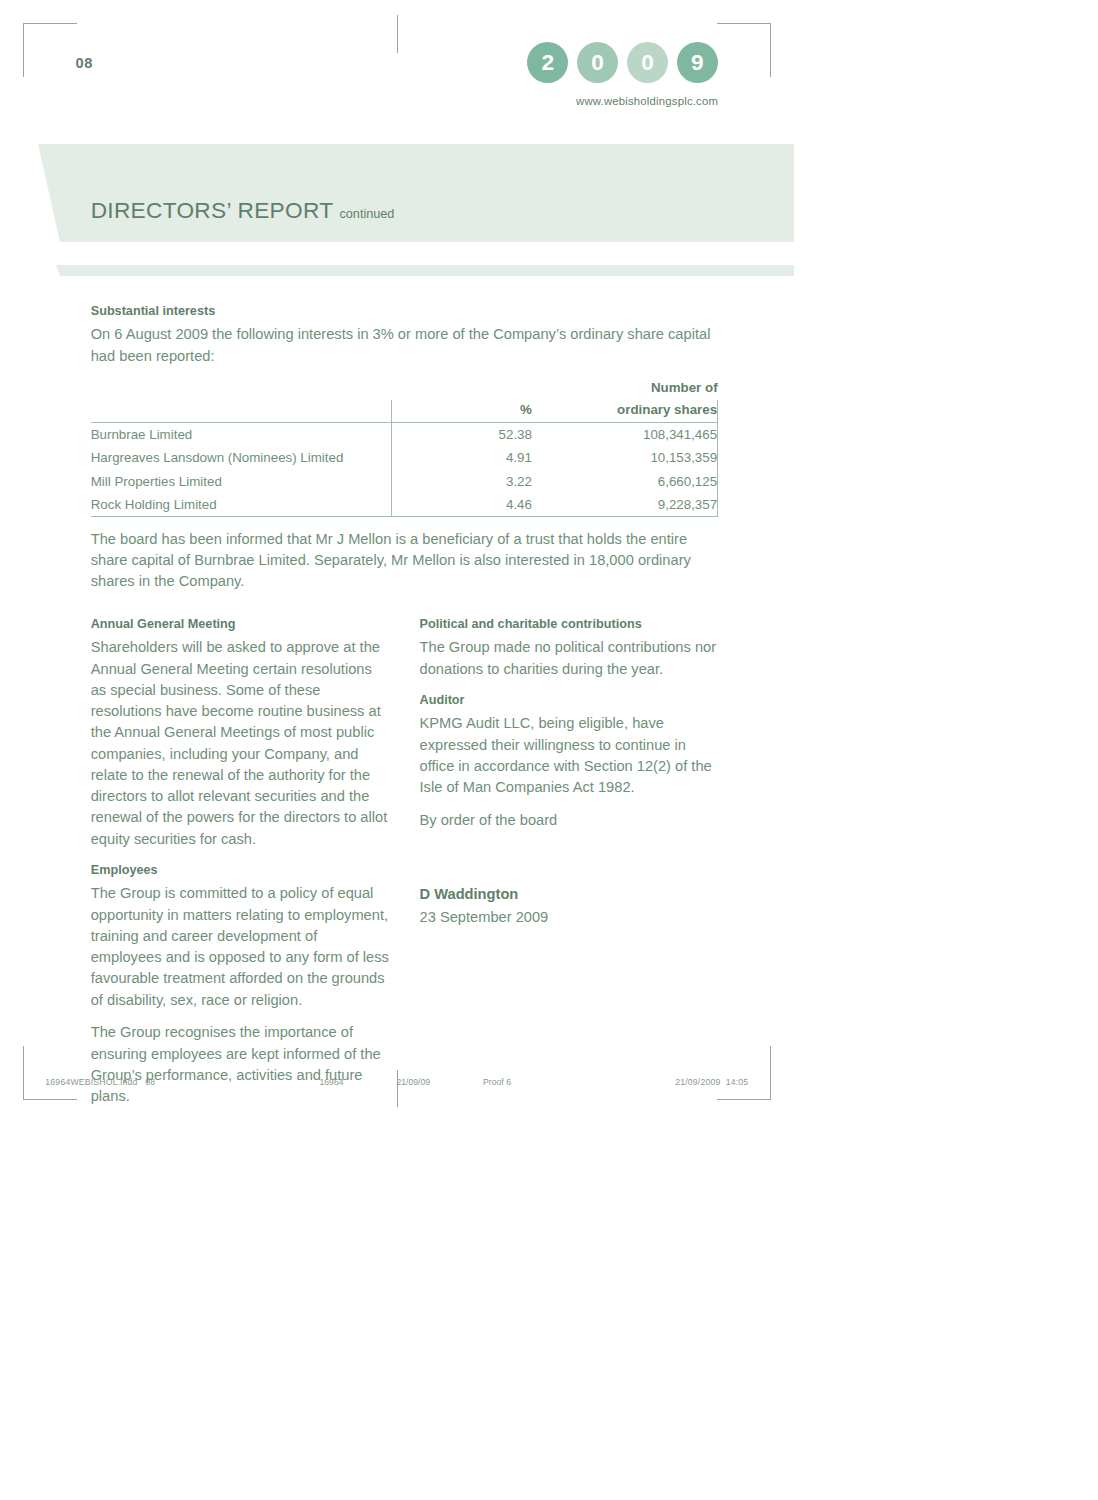08
2009
www.webisholdingsplc.com
DIRECTORS’ REPORT continued
Substantial interests
On 6 August 2009 the following interests in 3% or more of the Company’s ordinary share capital had been reported:
| | | Number of |
| --- | --- | --- |
| | % | ordinary shares |
| Burnbrae Limited | 52.38 | 108,341,465 |
| Hargreaves Lansdown (Nominees) Limited | 4.91 | 10,153,359 |
| Mill Properties Limited | 3.22 | 6,660,125 |
| Rock Holding Limited | 4.46 | 9,228,357 |
The board has been informed that Mr J Mellon is a beneficiary of a trust that holds the entire share capital of Burnbrae Limited. Separately, Mr Mellon is also interested in 18,000 ordinary shares in the Company.
Annual General Meeting
Shareholders will be asked to approve at the Annual General Meeting certain resolutions as special business. Some of these resolutions have become routine business at the Annual General Meetings of most public companies, including your Company, and relate to the renewal of the authority for the directors to allot relevant securities and the renewal of the powers for the directors to allot equity securities for cash.
Employees
The Group is committed to a policy of equal opportunity in matters relating to employment, training and career development of employees and is opposed to any form of less favourable treatment afforded on the grounds of disability, sex, race or religion.
The Group recognises the importance of ensuring employees are kept informed of the Group’s performance, activities and future plans.
Political and charitable contributions
The Group made no political contributions nor donations to charities during the year.
Auditor
KPMG Audit LLC, being eligible, have expressed their willingness to continue in office in accordance with Section 12(2) of the Isle of Man Companies Act 1982.
By order of the board
D Waddington
23 September 2009
16964WEBISHOL.indd 08
16964 21/09/09 Proof 6
21/09/2009 14:05